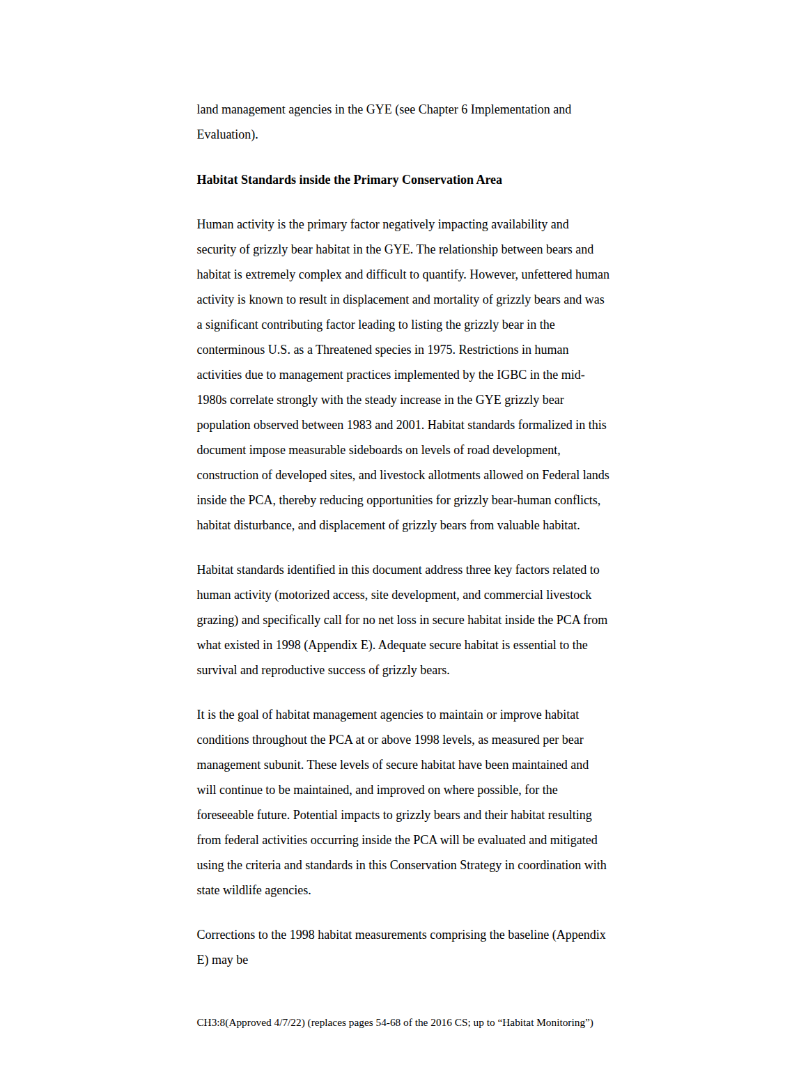land management agencies in the GYE (see Chapter 6 Implementation and Evaluation).
Habitat Standards inside the Primary Conservation Area
Human activity is the primary factor negatively impacting availability and security of grizzly bear habitat in the GYE. The relationship between bears and habitat is extremely complex and difficult to quantify. However, unfettered human activity is known to result in displacement and mortality of grizzly bears and was a significant contributing factor leading to listing the grizzly bear in the conterminous U.S. as a Threatened species in 1975. Restrictions in human activities due to management practices implemented by the IGBC in the mid-1980s correlate strongly with the steady increase in the GYE grizzly bear population observed between 1983 and 2001. Habitat standards formalized in this document impose measurable sideboards on levels of road development, construction of developed sites, and livestock allotments allowed on Federal lands inside the PCA, thereby reducing opportunities for grizzly bear-human conflicts, habitat disturbance, and displacement of grizzly bears from valuable habitat.
Habitat standards identified in this document address three key factors related to human activity (motorized access, site development, and commercial livestock grazing) and specifically call for no net loss in secure habitat inside the PCA from what existed in 1998 (Appendix E). Adequate secure habitat is essential to the survival and reproductive success of grizzly bears.
It is the goal of habitat management agencies to maintain or improve habitat conditions throughout the PCA at or above 1998 levels, as measured per bear management subunit. These levels of secure habitat have been maintained and will continue to be maintained, and improved on where possible, for the foreseeable future. Potential impacts to grizzly bears and their habitat resulting from federal activities occurring inside the PCA will be evaluated and mitigated using the criteria and standards in this Conservation Strategy in coordination with state wildlife agencies.
Corrections to the 1998 habitat measurements comprising the baseline (Appendix E) may be
CH3:8(Approved 4/7/22) (replaces pages 54-68 of the 2016 CS; up to “Habitat Monitoring”)